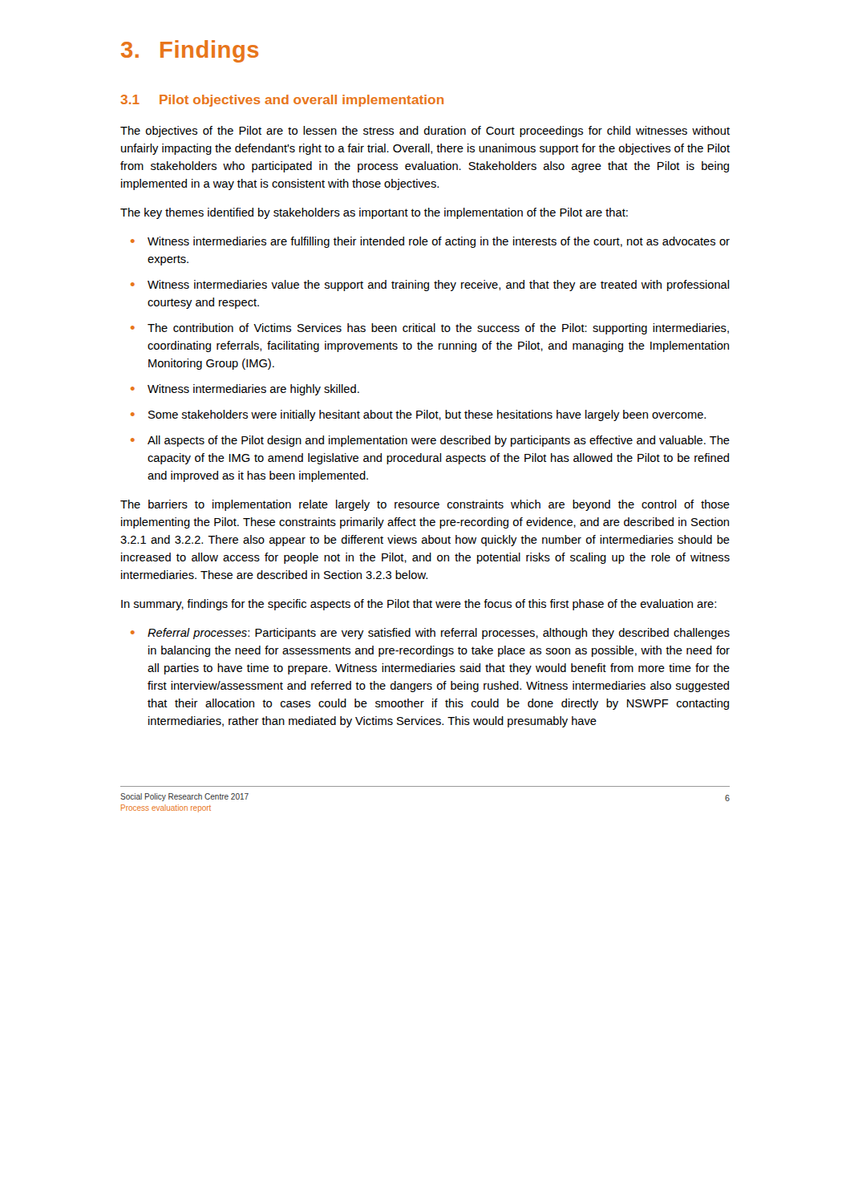3. Findings
3.1 Pilot objectives and overall implementation
The objectives of the Pilot are to lessen the stress and duration of Court proceedings for child witnesses without unfairly impacting the defendant's right to a fair trial. Overall, there is unanimous support for the objectives of the Pilot from stakeholders who participated in the process evaluation. Stakeholders also agree that the Pilot is being implemented in a way that is consistent with those objectives.
The key themes identified by stakeholders as important to the implementation of the Pilot are that:
Witness intermediaries are fulfilling their intended role of acting in the interests of the court, not as advocates or experts.
Witness intermediaries value the support and training they receive, and that they are treated with professional courtesy and respect.
The contribution of Victims Services has been critical to the success of the Pilot: supporting intermediaries, coordinating referrals, facilitating improvements to the running of the Pilot, and managing the Implementation Monitoring Group (IMG).
Witness intermediaries are highly skilled.
Some stakeholders were initially hesitant about the Pilot, but these hesitations have largely been overcome.
All aspects of the Pilot design and implementation were described by participants as effective and valuable. The capacity of the IMG to amend legislative and procedural aspects of the Pilot has allowed the Pilot to be refined and improved as it has been implemented.
The barriers to implementation relate largely to resource constraints which are beyond the control of those implementing the Pilot. These constraints primarily affect the pre-recording of evidence, and are described in Section 3.2.1 and 3.2.2. There also appear to be different views about how quickly the number of intermediaries should be increased to allow access for people not in the Pilot, and on the potential risks of scaling up the role of witness intermediaries. These are described in Section 3.2.3 below.
In summary, findings for the specific aspects of the Pilot that were the focus of this first phase of the evaluation are:
Referral processes: Participants are very satisfied with referral processes, although they described challenges in balancing the need for assessments and pre-recordings to take place as soon as possible, with the need for all parties to have time to prepare. Witness intermediaries said that they would benefit from more time for the first interview/assessment and referred to the dangers of being rushed. Witness intermediaries also suggested that their allocation to cases could be smoother if this could be done directly by NSWPF contacting intermediaries, rather than mediated by Victims Services. This would presumably have
Social Policy Research Centre 2017
Process evaluation report
6